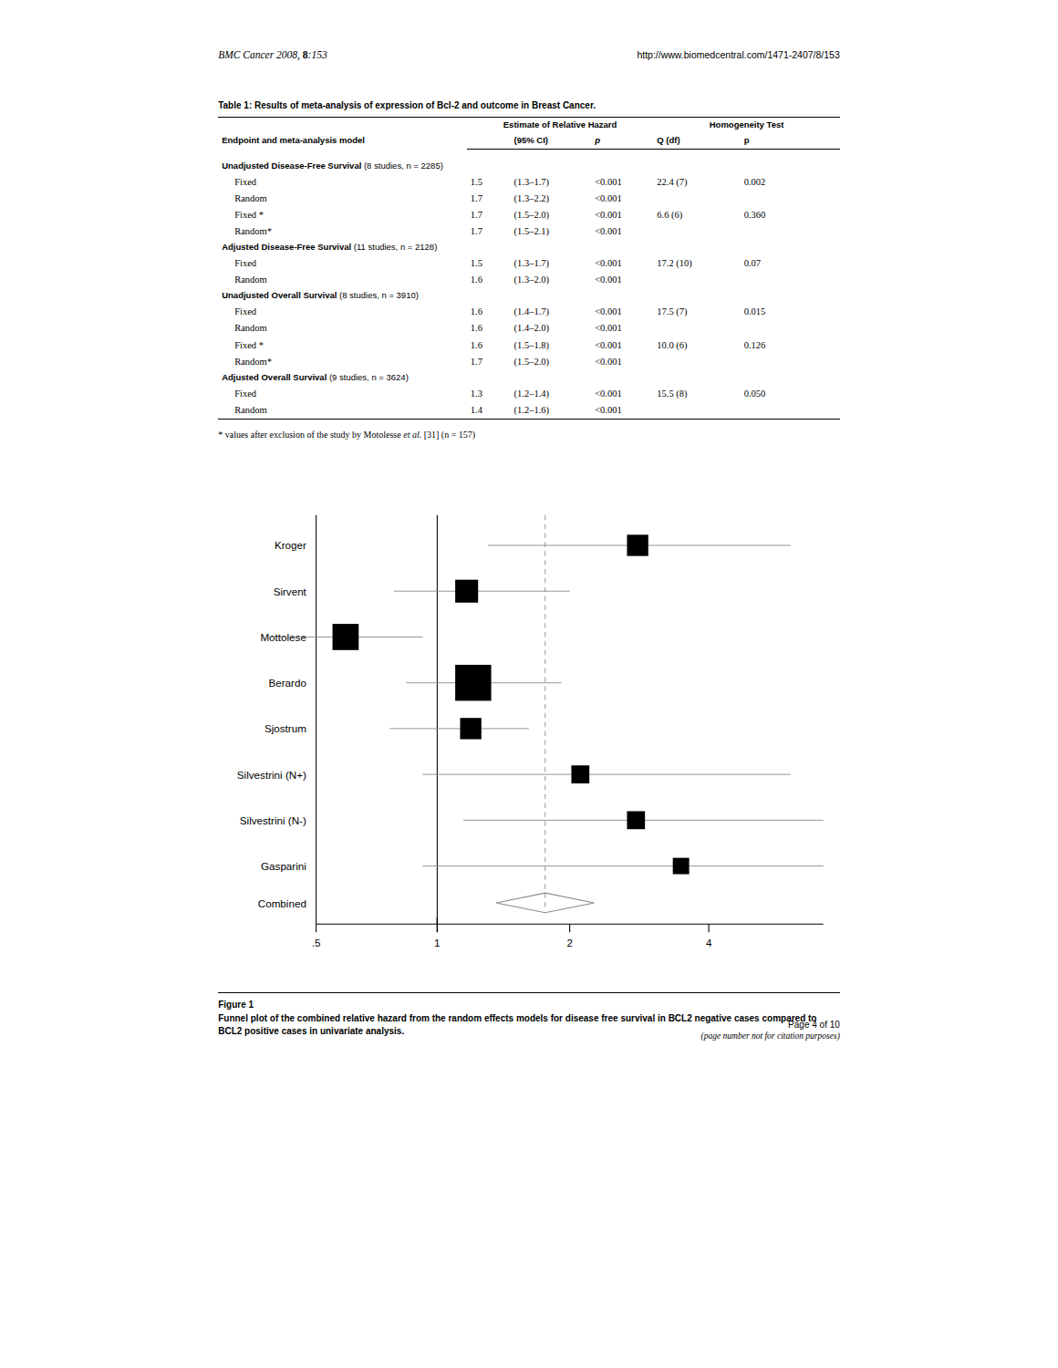BMC Cancer 2008, 8:153
http://www.biomedcentral.com/1471-2407/8/153
Table 1: Results of meta-analysis of expression of Bcl-2 and outcome in Breast Cancer.
| Endpoint and meta-analysis model | Estimate of Relative Hazard | Homogeneity Test |
| --- | --- | --- |
| | (95% CI) | p | Q (df) | p |
| Unadjusted Disease-Free Survival (8 studies, n = 2285) | | | | | |
| Fixed | 1.5 | (1.3–1.7) | <0.001 | 22.4 (7) | 0.002 |
| Random | 1.7 | (1.3–2.2) | <0.001 | | |
| Fixed * | 1.7 | (1.5–2.0) | <0.001 | 6.6 (6) | 0.360 |
| Random* | 1.7 | (1.5–2.1) | <0.001 | | |
| Adjusted Disease-Free Survival (11 studies, n = 2128) | | | | | |
| Fixed | 1.5 | (1.3–1.7) | <0.001 | 17.2 (10) | 0.07 |
| Random | 1.6 | (1.3–2.0) | <0.001 | | |
| Unadjusted Overall Survival (8 studies, n = 3910) | | | | | |
| Fixed | 1.6 | (1.4–1.7) | <0.001 | 17.5 (7) | 0.015 |
| Random | 1.6 | (1.4–2.0) | <0.001 | | |
| Fixed * | 1.6 | (1.5–1.8) | <0.001 | 10.0 (6) | 0.126 |
| Random* | 1.7 | (1.5–2.0) | <0.001 | | |
| Adjusted Overall Survival (9 studies, n = 3624) | | | | | |
| Fixed | 1.3 | (1.2–1.4) | <0.001 | 15.5 (8) | 0.050 |
| Random | 1.4 | (1.2–1.6) | <0.001 | | |
* values after exclusion of the study by Motolesse et al. [31] (n = 157)
.5 1 2 4 Kroger Sirvent Mottolese Berardo Sjostrum Silvestrini (N+) Silvestrini (N-) Gasparini Combined
Figure 1 Funnel plot of the combined relative hazard from the random effects models for disease free survival in BCL2 negative cases compared to BCL2 positive cases in univariate analysis.
Page 4 of 10
(page number not for citation purposes)